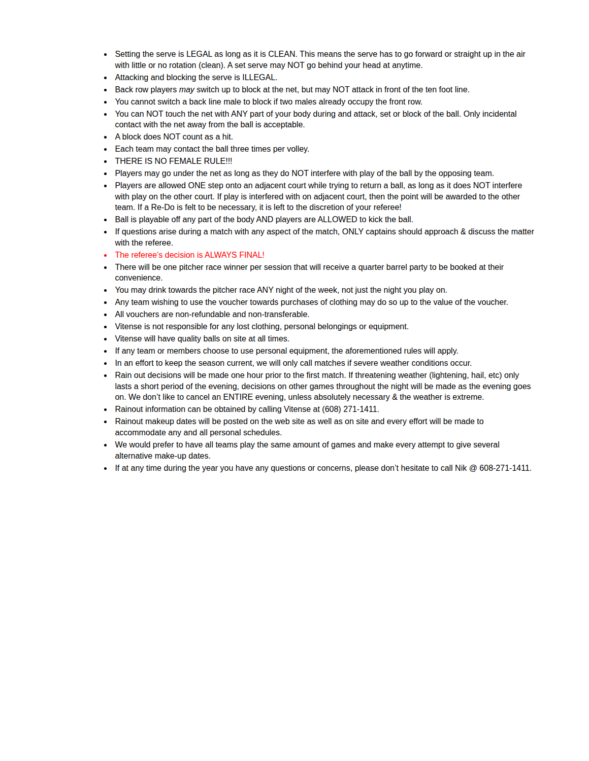Setting the serve is LEGAL as long as it is CLEAN. This means the serve has to go forward or straight up in the air with little or no rotation (clean). A set serve may NOT go behind your head at anytime.
Attacking and blocking the serve is ILLEGAL.
Back row players may switch up to block at the net, but may NOT attack in front of the ten foot line.
You cannot switch a back line male to block if two males already occupy the front row.
You can NOT touch the net with ANY part of your body during and attack, set or block of the ball. Only incidental contact with the net away from the ball is acceptable.
A block does NOT count as a hit.
Each team may contact the ball three times per volley.
THERE IS NO FEMALE RULE!!!
Players may go under the net as long as they do NOT interfere with play of the ball by the opposing team.
Players are allowed ONE step onto an adjacent court while trying to return a ball, as long as it does NOT interfere with play on the other court. If play is interfered with on adjacent court, then the point will be awarded to the other team. If a Re-Do is felt to be necessary, it is left to the discretion of your referee!
Ball is playable off any part of the body AND players are ALLOWED to kick the ball.
If questions arise during a match with any aspect of the match, ONLY captains should approach & discuss the matter with the referee.
The referee’s decision is ALWAYS FINAL!
There will be one pitcher race winner per session that will receive a quarter barrel party to be booked at their convenience.
You may drink towards the pitcher race ANY night of the week, not just the night you play on.
Any team wishing to use the voucher towards purchases of clothing may do so up to the value of the voucher.
All vouchers are non-refundable and non-transferable.
Vitense is not responsible for any lost clothing, personal belongings or equipment.
Vitense will have quality balls on site at all times.
If any team or members choose to use personal equipment, the aforementioned rules will apply.
In an effort to keep the season current, we will only call matches if severe weather conditions occur.
Rain out decisions will be made one hour prior to the first match. If threatening weather (lightening, hail, etc) only lasts a short period of the evening, decisions on other games throughout the night will be made as the evening goes on. We don’t like to cancel an ENTIRE evening, unless absolutely necessary & the weather is extreme.
Rainout information can be obtained by calling Vitense at (608) 271-1411.
Rainout makeup dates will be posted on the web site as well as on site and every effort will be made to accommodate any and all personal schedules.
We would prefer to have all teams play the same amount of games and make every attempt to give several alternative make-up dates.
If at any time during the year you have any questions or concerns, please don’t hesitate to call Nik @ 608-271-1411.